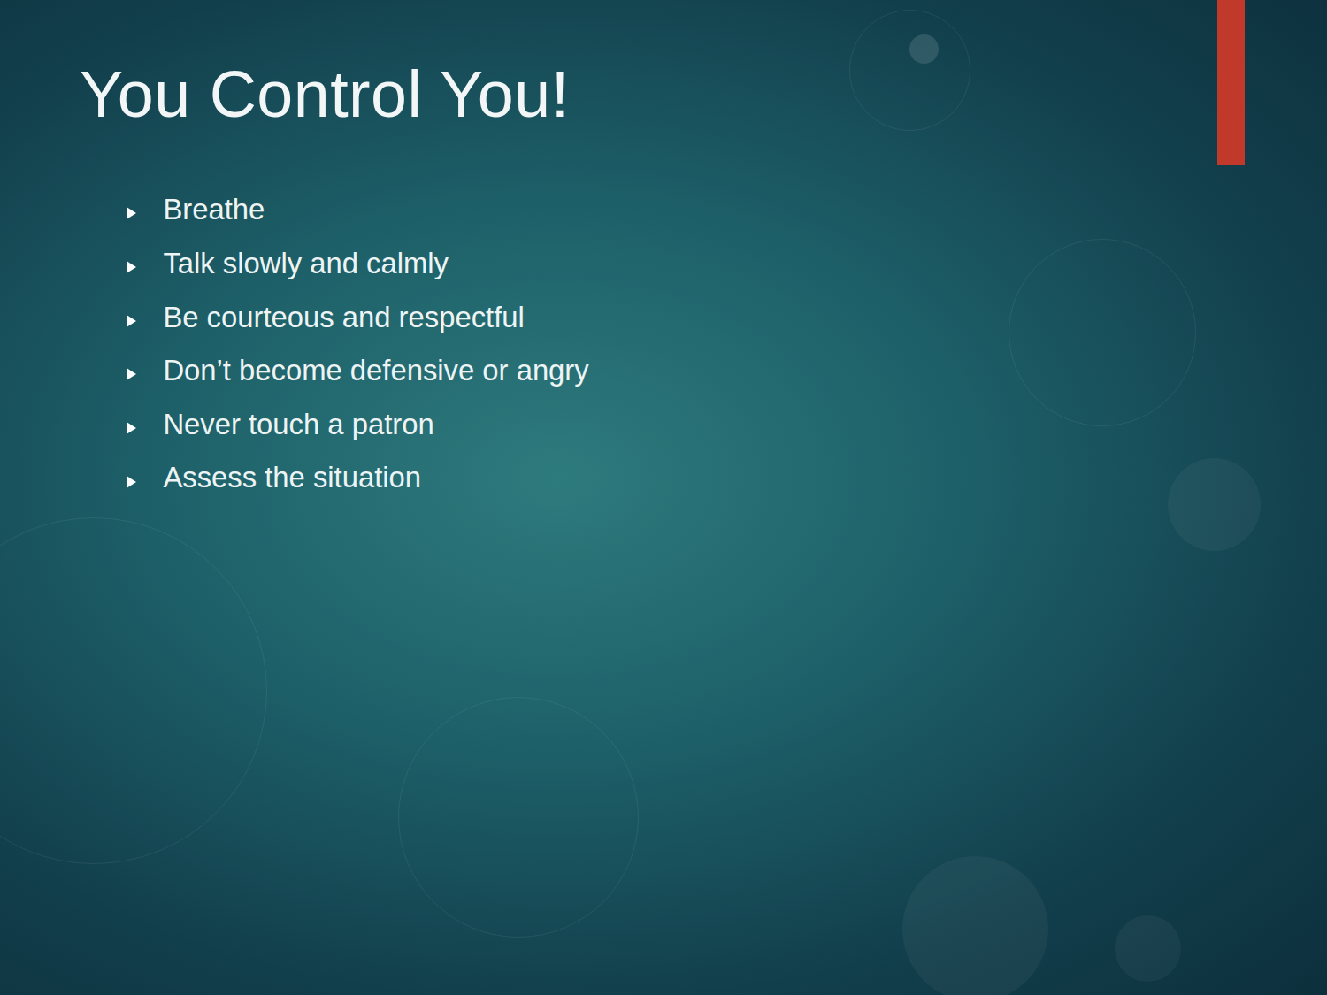You Control You!
Breathe
Talk slowly and calmly
Be courteous and respectful
Don’t become defensive or angry
Never touch a patron
Assess the situation